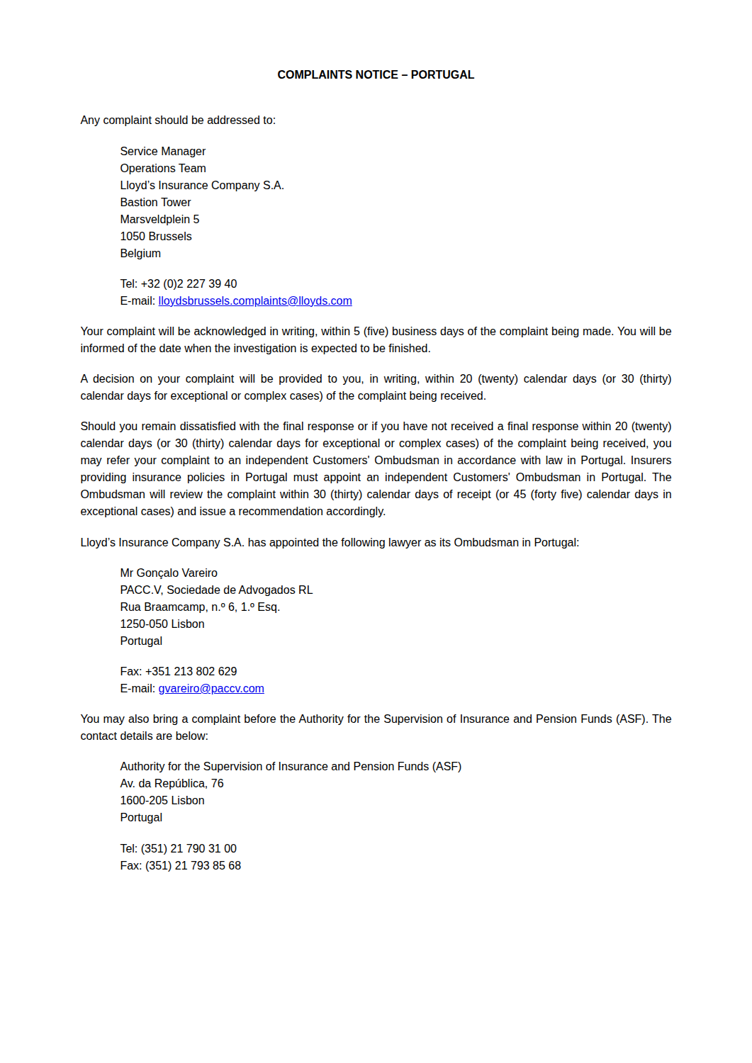COMPLAINTS NOTICE – PORTUGAL
Any complaint should be addressed to:
Service Manager
Operations Team
Lloyd’s Insurance Company S.A.
Bastion Tower
Marsveldplein 5
1050 Brussels
Belgium
Tel: +32 (0)2 227 39 40
E-mail: lloydsbrussels.complaints@lloyds.com
Your complaint will be acknowledged in writing, within 5 (five) business days of the complaint being made. You will be informed of the date when the investigation is expected to be finished.
A decision on your complaint will be provided to you, in writing, within 20 (twenty) calendar days (or 30 (thirty) calendar days for exceptional or complex cases) of the complaint being received.
Should you remain dissatisfied with the final response or if you have not received a final response within 20 (twenty) calendar days (or 30 (thirty) calendar days for exceptional or complex cases) of the complaint being received, you may refer your complaint to an independent Customers' Ombudsman in accordance with law in Portugal. Insurers providing insurance policies in Portugal must appoint an independent Customers' Ombudsman in Portugal. The Ombudsman will review the complaint within 30 (thirty) calendar days of receipt (or 45 (forty five) calendar days in exceptional cases) and issue a recommendation accordingly.
Lloyd’s Insurance Company S.A. has appointed the following lawyer as its Ombudsman in Portugal:
Mr Gonçalo Vareiro
PACC.V, Sociedade de Advogados RL
Rua Braamcamp, n.º 6, 1.º Esq.
1250-050 Lisbon
Portugal
Fax: +351 213 802 629
E-mail: gvareiro@paccv.com
You may also bring a complaint before the Authority for the Supervision of Insurance and Pension Funds (ASF). The contact details are below:
Authority for the Supervision of Insurance and Pension Funds (ASF)
Av. da República, 76
1600-205 Lisbon
Portugal
Tel: (351) 21 790 31 00
Fax: (351) 21 793 85 68